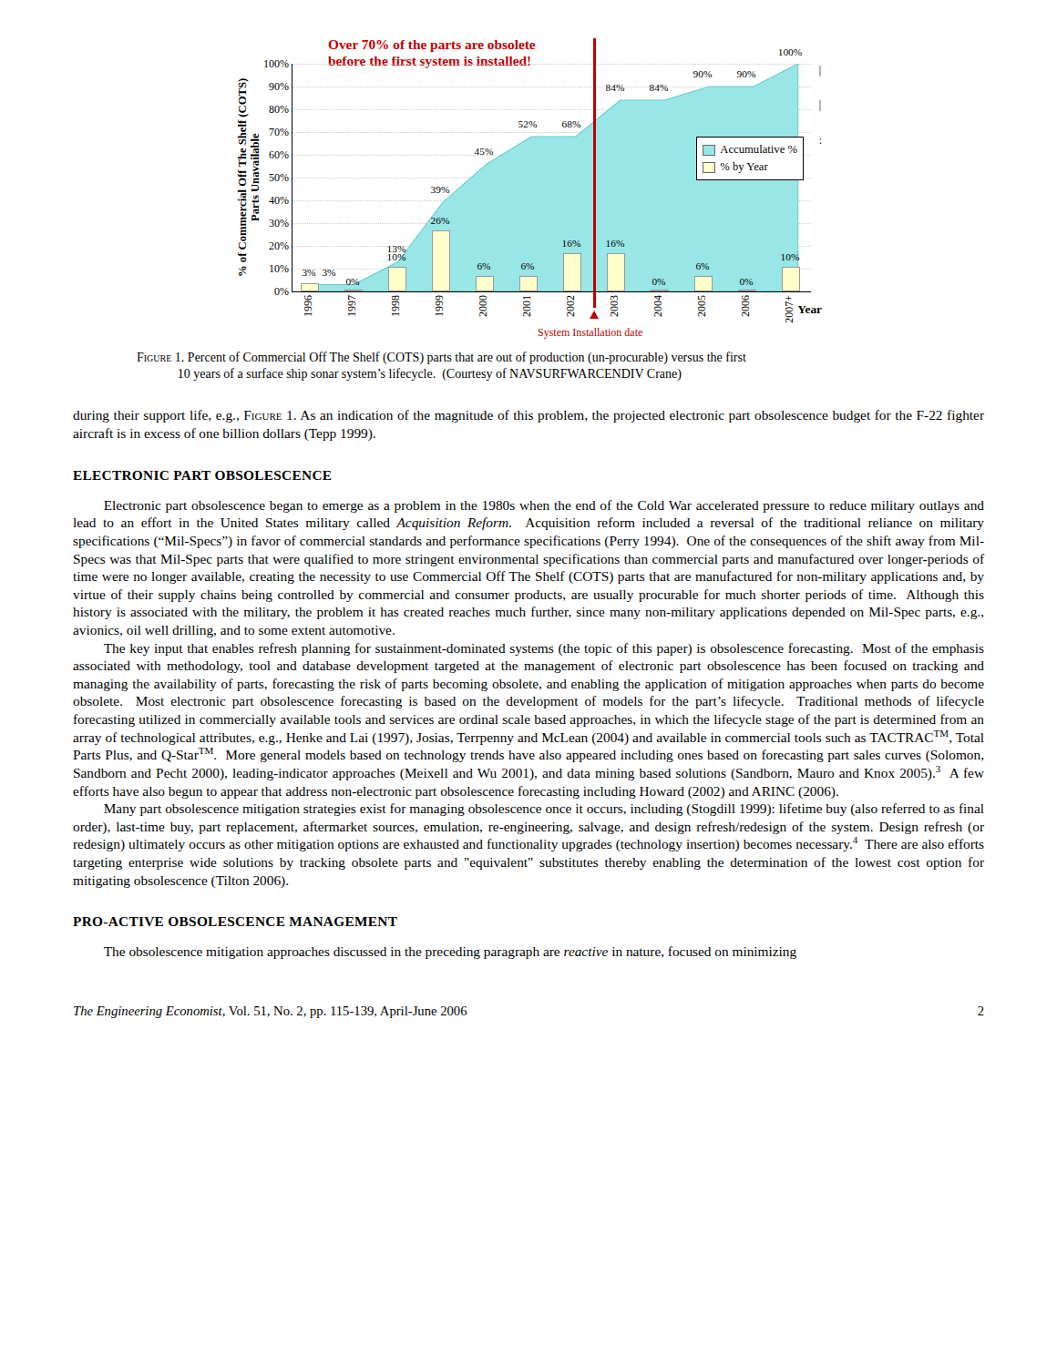Over 70% of the parts are obsolete before the first system is installed!
% of Commercial Off The Shelf (COTS) Parts Unavailable
100%
90%
80%
70%
60%
50%
40%
30%
20%
10%
0%
3%
0%
10%
26%
6%
6%
16%
16%
0%
6%
0%
10%
3%
13%
39%
45%
52%
68%
84%
84%
90%
90%
100%
|
|
:
Accumulative %
% by Year
1996
1997
1998
1999
2000
2001
2002
2003
2004
2005
2006
2007+
Year
System Installation date
Figure 1. Percent of Commercial Off The Shelf (COTS) parts that are out of production (un-procurable) versus the first 10 years of a surface ship sonar system’s lifecycle. (Courtesy of NAVSURFWARCENDIV Crane)
during their support life, e.g., Figure 1. As an indication of the magnitude of this problem, the projected electronic part obsolescence budget for the F-22 fighter aircraft is in excess of one billion dollars (Tepp 1999).
ELECTRONIC PART OBSOLESCENCE
Electronic part obsolescence began to emerge as a problem in the 1980s when the end of the Cold War accelerated pressure to reduce military outlays and lead to an effort in the United States military called Acquisition Reform. Acquisition reform included a reversal of the traditional reliance on military specifications (“Mil-Specs”) in favor of commercial standards and performance specifications (Perry 1994). One of the consequences of the shift away from Mil-Specs was that Mil-Spec parts that were qualified to more stringent environmental specifications than commercial parts and manufactured over longer-periods of time were no longer available, creating the necessity to use Commercial Off The Shelf (COTS) parts that are manufactured for non-military applications and, by virtue of their supply chains being controlled by commercial and consumer products, are usually procurable for much shorter periods of time. Although this history is associated with the military, the problem it has created reaches much further, since many non-military applications depended on Mil-Spec parts, e.g., avionics, oil well drilling, and to some extent automotive.
The key input that enables refresh planning for sustainment-dominated systems (the topic of this paper) is obsolescence forecasting. Most of the emphasis associated with methodology, tool and database development targeted at the management of electronic part obsolescence has been focused on tracking and managing the availability of parts, forecasting the risk of parts becoming obsolete, and enabling the application of mitigation approaches when parts do become obsolete. Most electronic part obsolescence forecasting is based on the development of models for the part’s lifecycle. Traditional methods of lifecycle forecasting utilized in commercially available tools and services are ordinal scale based approaches, in which the lifecycle stage of the part is determined from an array of technological attributes, e.g., Henke and Lai (1997), Josias, Terrpenny and McLean (2004) and available in commercial tools such as TACTRACTM, Total Parts Plus, and Q-StarTM. More general models based on technology trends have also appeared including ones based on forecasting part sales curves (Solomon, Sandborn and Pecht 2000), leading-indicator approaches (Meixell and Wu 2001), and data mining based solutions (Sandborn, Mauro and Knox 2005).3 A few efforts have also begun to appear that address non-electronic part obsolescence forecasting including Howard (2002) and ARINC (2006).
Many part obsolescence mitigation strategies exist for managing obsolescence once it occurs, including (Stogdill 1999): lifetime buy (also referred to as final order), last-time buy, part replacement, aftermarket sources, emulation, re-engineering, salvage, and design refresh/redesign of the system. Design refresh (or redesign) ultimately occurs as other mitigation options are exhausted and functionality upgrades (technology insertion) becomes necessary.4 There are also efforts targeting enterprise wide solutions by tracking obsolete parts and "equivalent" substitutes thereby enabling the determination of the lowest cost option for mitigating obsolescence (Tilton 2006).
PRO-ACTIVE OBSOLESCENCE MANAGEMENT
The obsolescence mitigation approaches discussed in the preceding paragraph are reactive in nature, focused on minimizing
The Engineering Economist, Vol. 51, No. 2, pp. 115-139, April-June 2006
2